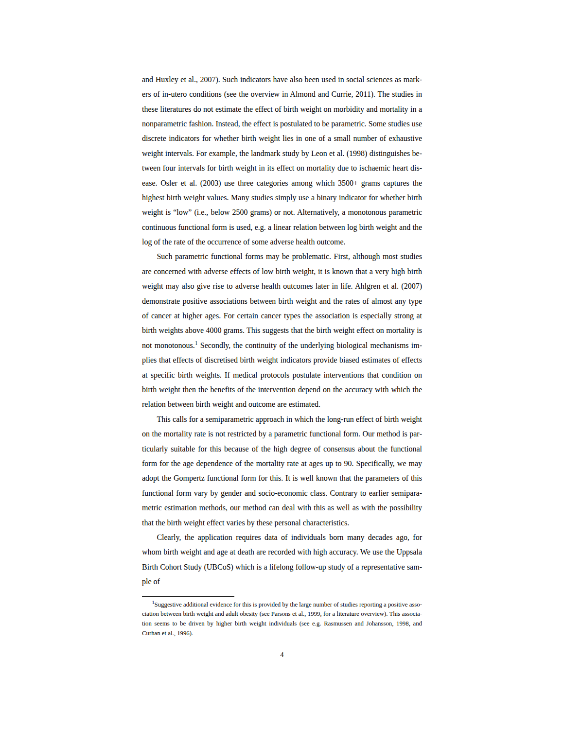and Huxley et al., 2007). Such indicators have also been used in social sciences as markers of in-utero conditions (see the overview in Almond and Currie, 2011). The studies in these literatures do not estimate the effect of birth weight on morbidity and mortality in a nonparametric fashion. Instead, the effect is postulated to be parametric. Some studies use discrete indicators for whether birth weight lies in one of a small number of exhaustive weight intervals. For example, the landmark study by Leon et al. (1998) distinguishes between four intervals for birth weight in its effect on mortality due to ischaemic heart disease. Osler et al. (2003) use three categories among which 3500+ grams captures the highest birth weight values. Many studies simply use a binary indicator for whether birth weight is “low” (i.e., below 2500 grams) or not. Alternatively, a monotonous parametric continuous functional form is used, e.g. a linear relation between log birth weight and the log of the rate of the occurrence of some adverse health outcome.
Such parametric functional forms may be problematic. First, although most studies are concerned with adverse effects of low birth weight, it is known that a very high birth weight may also give rise to adverse health outcomes later in life. Ahlgren et al. (2007) demonstrate positive associations between birth weight and the rates of almost any type of cancer at higher ages. For certain cancer types the association is especially strong at birth weights above 4000 grams. This suggests that the birth weight effect on mortality is not monotonous.1 Secondly, the continuity of the underlying biological mechanisms implies that effects of discretised birth weight indicators provide biased estimates of effects at specific birth weights. If medical protocols postulate interventions that condition on birth weight then the benefits of the intervention depend on the accuracy with which the relation between birth weight and outcome are estimated.
This calls for a semiparametric approach in which the long-run effect of birth weight on the mortality rate is not restricted by a parametric functional form. Our method is particularly suitable for this because of the high degree of consensus about the functional form for the age dependence of the mortality rate at ages up to 90. Specifically, we may adopt the Gompertz functional form for this. It is well known that the parameters of this functional form vary by gender and socio-economic class. Contrary to earlier semiparametric estimation methods, our method can deal with this as well as with the possibility that the birth weight effect varies by these personal characteristics.
Clearly, the application requires data of individuals born many decades ago, for whom birth weight and age at death are recorded with high accuracy. We use the Uppsala Birth Cohort Study (UBCoS) which is a lifelong follow-up study of a representative sample of
1Suggestive additional evidence for this is provided by the large number of studies reporting a positive association between birth weight and adult obesity (see Parsons et al., 1999, for a literature overview). This association seems to be driven by higher birth weight individuals (see e.g. Rasmussen and Johansson, 1998, and Curhan et al., 1996).
4